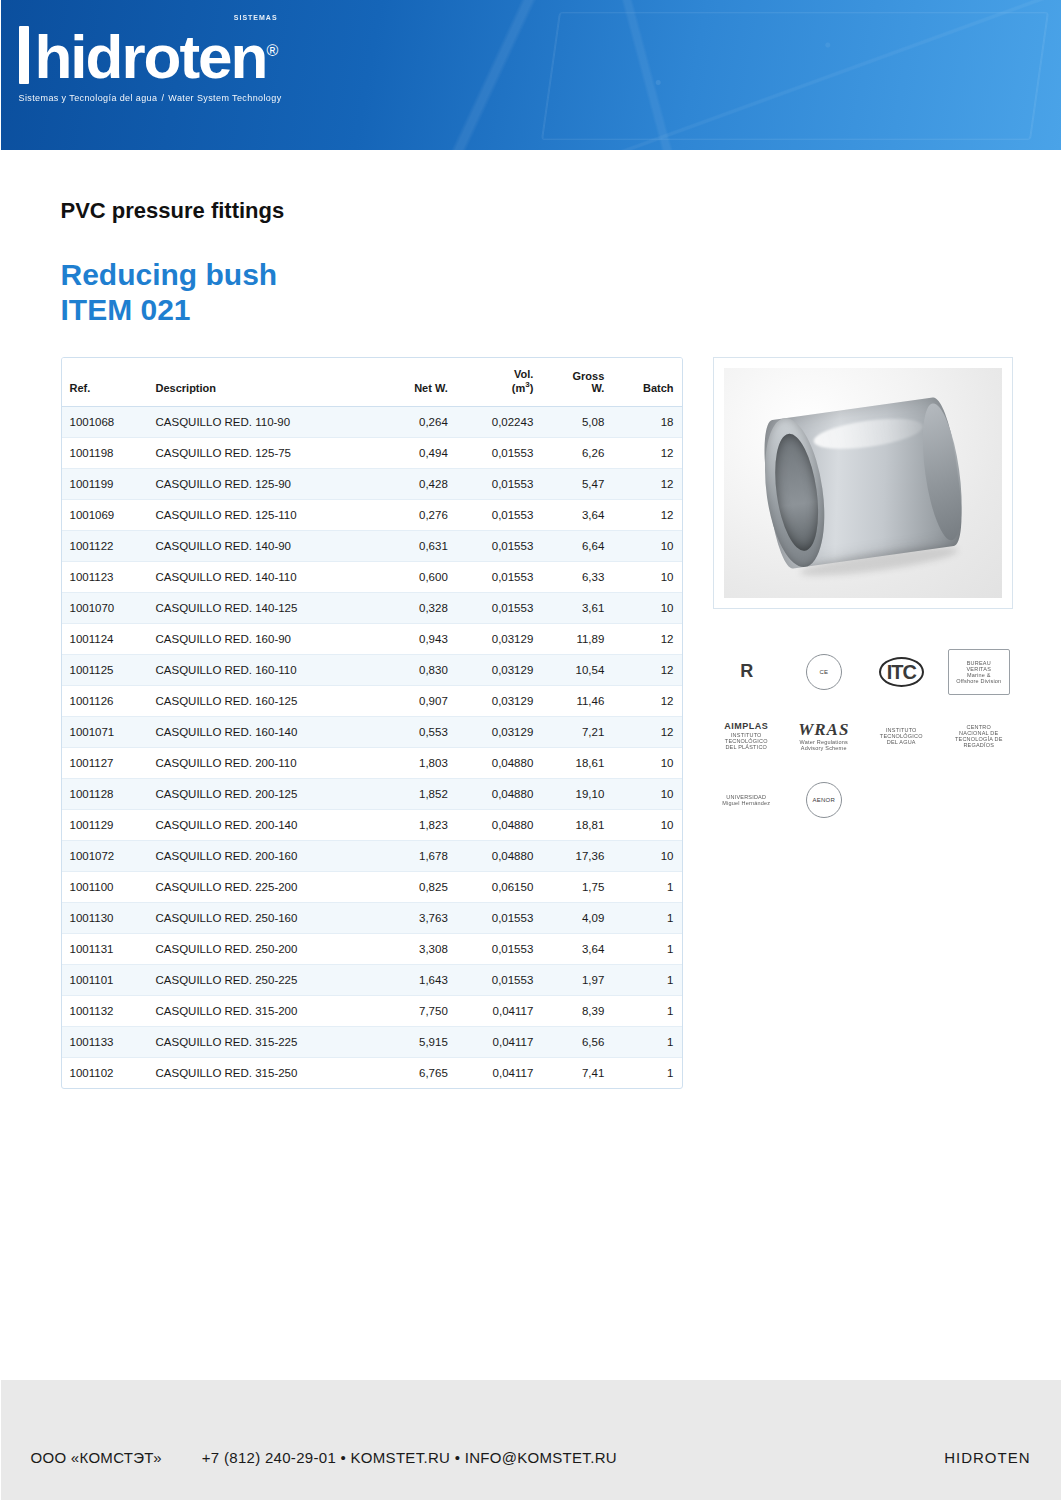hidroten®SISTEMAS
Sistemas y Tecnología del agua/Water System Technology
PVC pressure fittings
Reducing bush
ITEM 021
| Ref. | Description | Net W. | Vol. (m 3 ) | Gross W. | Batch |
| --- | --- | --- | --- | --- | --- |
| 1001068 | CASQUILLO RED. 110-90 | 0,264 | 0,02243 | 5,08 | 18 |
| 1001198 | CASQUILLO RED. 125-75 | 0,494 | 0,01553 | 6,26 | 12 |
| 1001199 | CASQUILLO RED. 125-90 | 0,428 | 0,01553 | 5,47 | 12 |
| 1001069 | CASQUILLO RED. 125-110 | 0,276 | 0,01553 | 3,64 | 12 |
| 1001122 | CASQUILLO RED. 140-90 | 0,631 | 0,01553 | 6,64 | 10 |
| 1001123 | CASQUILLO RED. 140-110 | 0,600 | 0,01553 | 6,33 | 10 |
| 1001070 | CASQUILLO RED. 140-125 | 0,328 | 0,01553 | 3,61 | 10 |
| 1001124 | CASQUILLO RED. 160-90 | 0,943 | 0,03129 | 11,89 | 12 |
| 1001125 | CASQUILLO RED. 160-110 | 0,830 | 0,03129 | 10,54 | 12 |
| 1001126 | CASQUILLO RED. 160-125 | 0,907 | 0,03129 | 11,46 | 12 |
| 1001071 | CASQUILLO RED. 160-140 | 0,553 | 0,03129 | 7,21 | 12 |
| 1001127 | CASQUILLO RED. 200-110 | 1,803 | 0,04880 | 18,61 | 10 |
| 1001128 | CASQUILLO RED. 200-125 | 1,852 | 0,04880 | 19,10 | 10 |
| 1001129 | CASQUILLO RED. 200-140 | 1,823 | 0,04880 | 18,81 | 10 |
| 1001072 | CASQUILLO RED. 200-160 | 1,678 | 0,04880 | 17,36 | 10 |
| 1001100 | CASQUILLO RED. 225-200 | 0,825 | 0,06150 | 1,75 | 1 |
| 1001130 | CASQUILLO RED. 250-160 | 3,763 | 0,01553 | 4,09 | 1 |
| 1001131 | CASQUILLO RED. 250-200 | 3,308 | 0,01553 | 3,64 | 1 |
| 1001101 | CASQUILLO RED. 250-225 | 1,643 | 0,01553 | 1,97 | 1 |
| 1001132 | CASQUILLO RED. 315-200 | 7,750 | 0,04117 | 8,39 | 1 |
| 1001133 | CASQUILLO RED. 315-225 | 5,915 | 0,04117 | 6,56 | 1 |
| 1001102 | CASQUILLO RED. 315-250 | 6,765 | 0,04117 | 7,41 | 1 |
R
CE
ITC
BUREAU
VERITAS
Marine &
Offshore Division
AIMPLAS
INSTITUTO TECNOLÓGICO
DEL PLÁSTICO
WRAS
Water Regulations Advisory Scheme
INSTITUTO
TECNOLÓGICO
DEL AGUA
CENTRO
NACIONAL DE
TECNOLOGÍA DE REGADÍOS
UNIVERSIDAD
Miguel Hernández
AENOR
ООО «КОМСТЭТ»
+7 (812) 240-29-01 • KOMSTET.RU • INFO@KOMSTET.RU
HIDROTEN